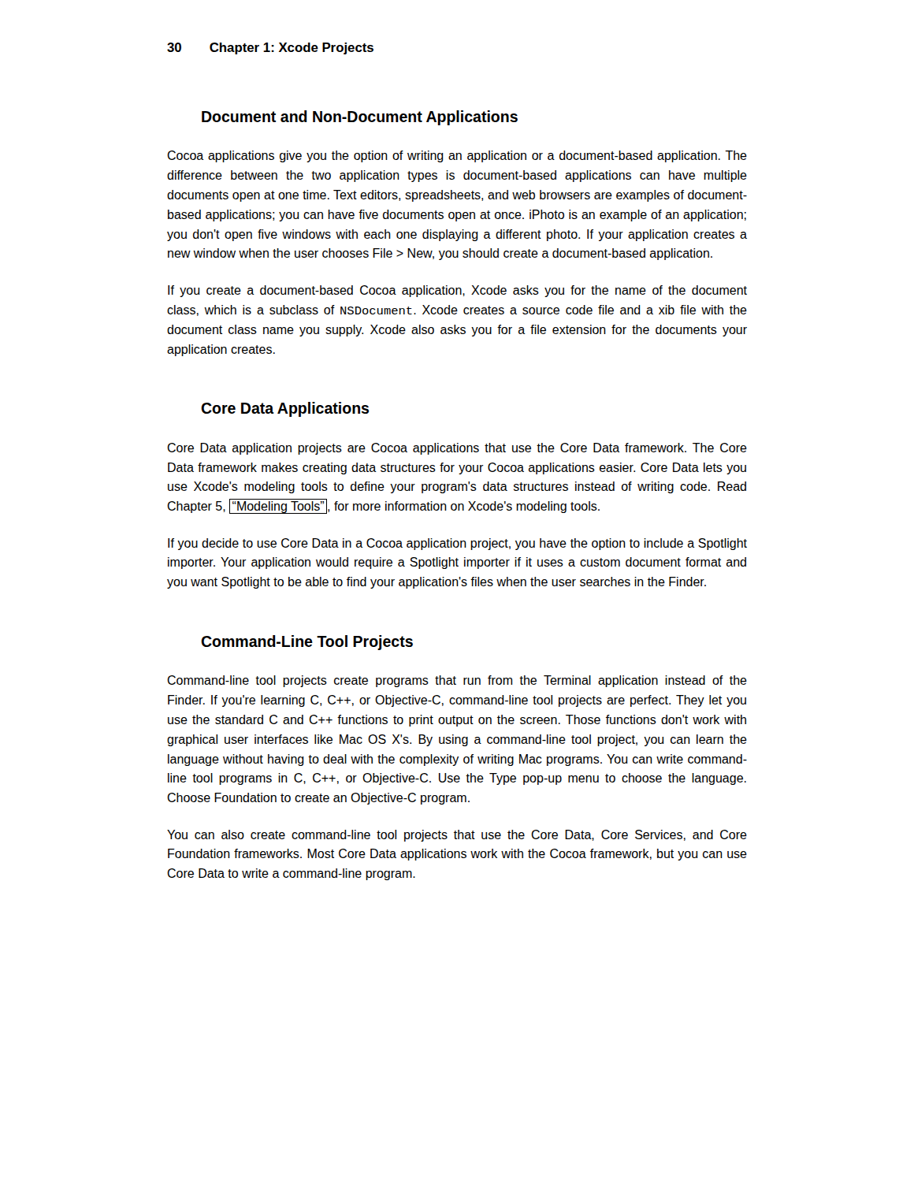30 Chapter 1: Xcode Projects
Document and Non-Document Applications
Cocoa applications give you the option of writing an application or a document-based application. The difference between the two application types is document-based applications can have multiple documents open at one time. Text editors, spreadsheets, and web browsers are examples of document-based applications; you can have five documents open at once. iPhoto is an example of an application; you don't open five windows with each one displaying a different photo. If your application creates a new window when the user chooses File > New, you should create a document-based application.
If you create a document-based Cocoa application, Xcode asks you for the name of the document class, which is a subclass of NSDocument. Xcode creates a source code file and a xib file with the document class name you supply. Xcode also asks you for a file extension for the documents your application creates.
Core Data Applications
Core Data application projects are Cocoa applications that use the Core Data framework. The Core Data framework makes creating data structures for your Cocoa applications easier. Core Data lets you use Xcode's modeling tools to define your program's data structures instead of writing code. Read Chapter 5, “Modeling Tools”, for more information on Xcode's modeling tools.
If you decide to use Core Data in a Cocoa application project, you have the option to include a Spotlight importer. Your application would require a Spotlight importer if it uses a custom document format and you want Spotlight to be able to find your application's files when the user searches in the Finder.
Command-Line Tool Projects
Command-line tool projects create programs that run from the Terminal application instead of the Finder. If you're learning C, C++, or Objective-C, command-line tool projects are perfect. They let you use the standard C and C++ functions to print output on the screen. Those functions don't work with graphical user interfaces like Mac OS X's. By using a command-line tool project, you can learn the language without having to deal with the complexity of writing Mac programs. You can write command-line tool programs in C, C++, or Objective-C. Use the Type pop-up menu to choose the language. Choose Foundation to create an Objective-C program.
You can also create command-line tool projects that use the Core Data, Core Services, and Core Foundation frameworks. Most Core Data applications work with the Cocoa framework, but you can use Core Data to write a command-line program.